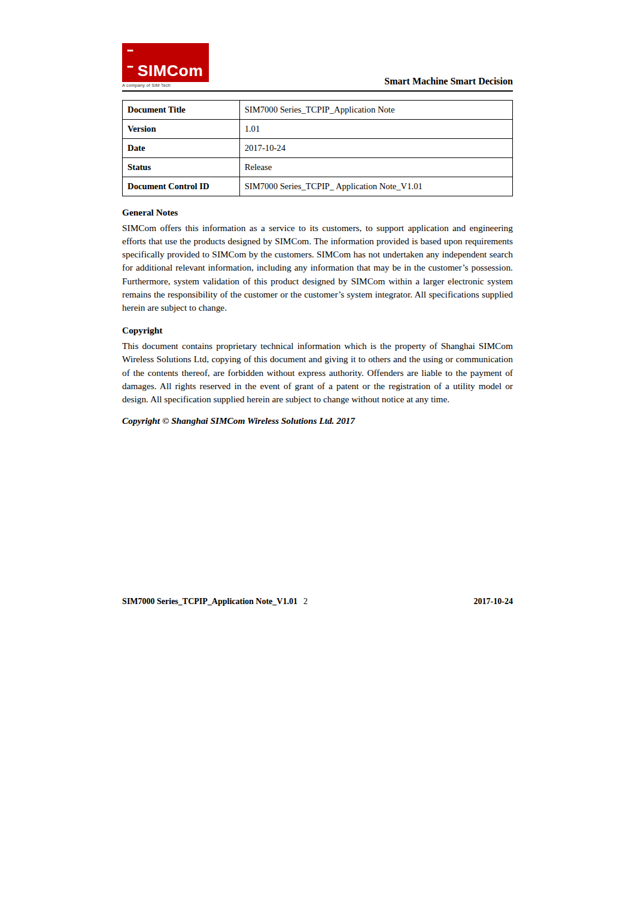▪▪▪
▪▪▪ SIMCom
A company of SIM Tech
Smart Machine Smart Decision
| Document Title | SIM7000 Series_TCPIP_Application Note |
| Version | 1.01 |
| Date | 2017-10-24 |
| Status | Release |
| Document Control ID | SIM7000 Series_TCPIP_ Application Note_V1.01 |
General Notes
SIMCom offers this information as a service to its customers, to support application and engineering efforts that use the products designed by SIMCom. The information provided is based upon requirements specifically provided to SIMCom by the customers. SIMCom has not undertaken any independent search for additional relevant information, including any information that may be in the customer’s possession. Furthermore, system validation of this product designed by SIMCom within a larger electronic system remains the responsibility of the customer or the customer’s system integrator. All specifications supplied herein are subject to change.
Copyright
This document contains proprietary technical information which is the property of Shanghai SIMCom Wireless Solutions Ltd, copying of this document and giving it to others and the using or communication of the contents thereof, are forbidden without express authority. Offenders are liable to the payment of damages. All rights reserved in the event of grant of a patent or the registration of a utility model or design. All specification supplied herein are subject to change without notice at any time.
Copyright © Shanghai SIMCom Wireless Solutions Ltd. 2017
SIM7000 Series_TCPIP_Application Note_V1.01 2 2017-10-24